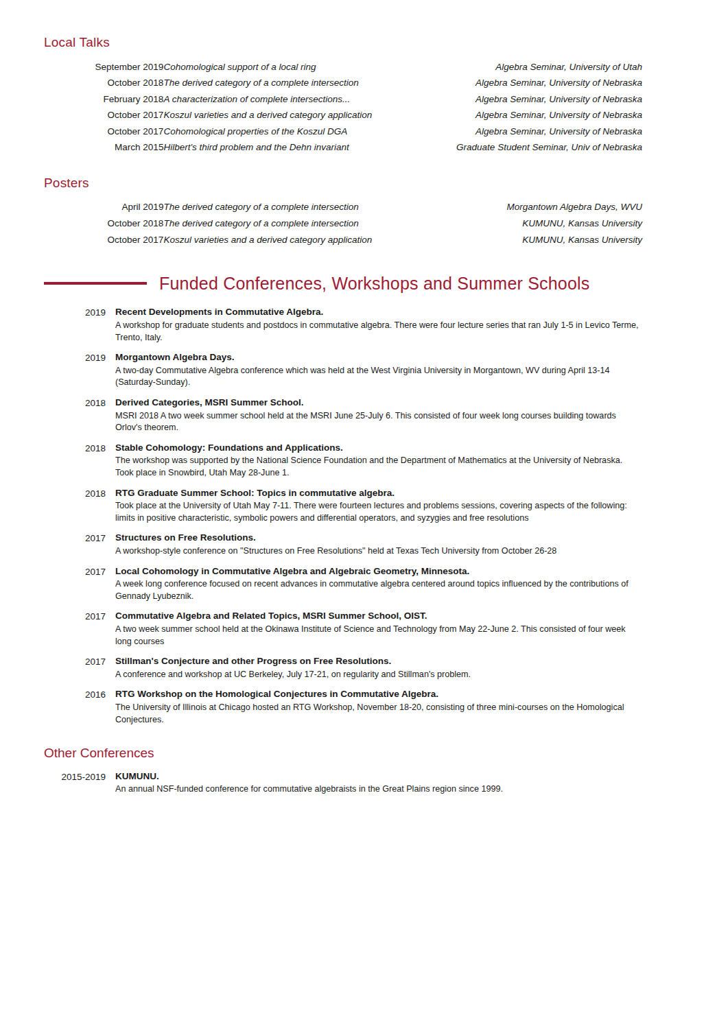Local Talks
| September 2019 | Cohomological support of a local ring | Algebra Seminar, University of Utah |
| October 2018 | The derived category of a complete intersection | Algebra Seminar, University of Nebraska |
| February 2018 | A characterization of complete intersections... | Algebra Seminar, University of Nebraska |
| October 2017 | Koszul varieties and a derived category application | Algebra Seminar, University of Nebraska |
| October 2017 | Cohomological properties of the Koszul DGA | Algebra Seminar, University of Nebraska |
| March 2015 | Hilbert's third problem and the Dehn invariant | Graduate Student Seminar, Univ of Nebraska |
Posters
| April 2019 | The derived category of a complete intersection | Morgantown Algebra Days, WVU |
| October 2018 | The derived category of a complete intersection | KUMUNU, Kansas University |
| October 2017 | Koszul varieties and a derived category application | KUMUNU, Kansas University |
Funded Conferences, Workshops and Summer Schools
2019
Recent Developments in Commutative Algebra.
A workshop for graduate students and postdocs in commutative algebra. There were four lecture series that ran July 1-5 in Levico Terme, Trento, Italy.
2019
Morgantown Algebra Days.
A two-day Commutative Algebra conference which was held at the West Virginia University in Morgantown, WV during April 13-14 (Saturday-Sunday).
2018
Derived Categories, MSRI Summer School.
MSRI 2018 A two week summer school held at the MSRI June 25-July 6. This consisted of four week long courses building towards Orlov's theorem.
2018
Stable Cohomology: Foundations and Applications.
The workshop was supported by the National Science Foundation and the Department of Mathematics at the University of Nebraska. Took place in Snowbird, Utah May 28-June 1.
2018
RTG Graduate Summer School: Topics in commutative algebra.
Took place at the University of Utah May 7-11. There were fourteen lectures and problems sessions, covering aspects of the following: limits in positive characteristic, symbolic powers and differential operators, and syzygies and free resolutions
2017
Structures on Free Resolutions.
A workshop-style conference on "Structures on Free Resolutions" held at Texas Tech University from October 26-28
2017
Local Cohomology in Commutative Algebra and Algebraic Geometry, Minnesota.
A week long conference focused on recent advances in commutative algebra centered around topics influenced by the contributions of Gennady Lyubeznik.
2017
Commutative Algebra and Related Topics, MSRI Summer School, OIST.
A two week summer school held at the Okinawa Institute of Science and Technology from May 22-June 2. This consisted of four week long courses
2017
Stillman's Conjecture and other Progress on Free Resolutions.
A conference and workshop at UC Berkeley, July 17-21, on regularity and Stillman's problem.
2016
RTG Workshop on the Homological Conjectures in Commutative Algebra.
The University of Illinois at Chicago hosted an RTG Workshop, November 18-20, consisting of three mini-courses on the Homological Conjectures.
Other Conferences
2015-2019
KUMUNU.
An annual NSF-funded conference for commutative algebraists in the Great Plains region since 1999.